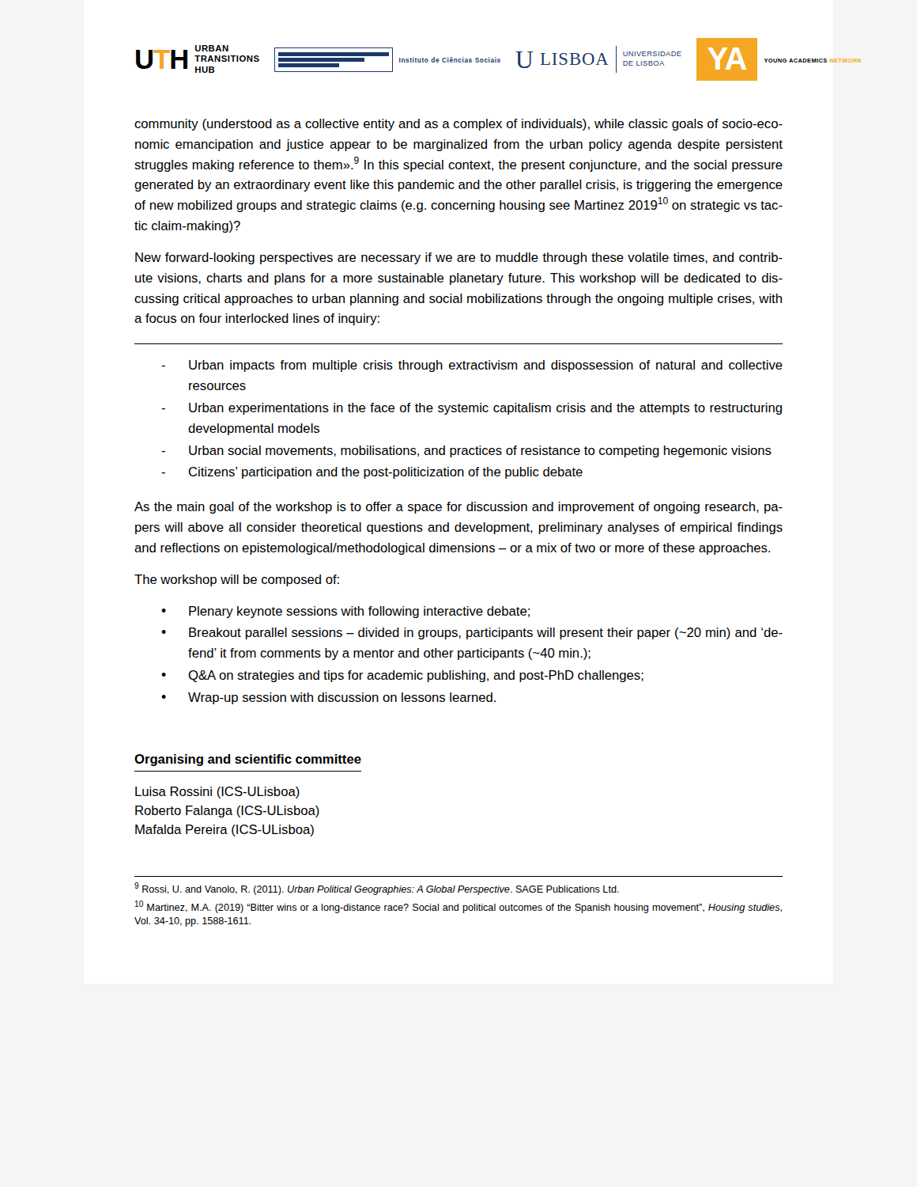UTH
Urban
Transitions
Hub
Instituto de Ciências Sociais
U LISBOA Universidade
de Lisboa
YA
YOUNG ACADEMICS NETWORK
community (understood as a collective entity and as a complex of individuals), while classic goals of socio-economic emancipation and justice appear to be marginalized from the urban policy agenda despite persistent struggles making reference to them».9 In this special context, the present conjuncture, and the social pressure generated by an extraordinary event like this pandemic and the other parallel crisis, is triggering the emergence of new mobilized groups and strategic claims (e.g. concerning housing see Martinez 201910 on strategic vs tactic claim-making)?
New forward-looking perspectives are necessary if we are to muddle through these volatile times, and contribute visions, charts and plans for a more sustainable planetary future. This workshop will be dedicated to discussing critical approaches to urban planning and social mobilizations through the ongoing multiple crises, with a focus on four interlocked lines of inquiry:
Urban impacts from multiple crisis through extractivism and dispossession of natural and collective resources
Urban experimentations in the face of the systemic capitalism crisis and the attempts to restructuring developmental models
Urban social movements, mobilisations, and practices of resistance to competing hegemonic visions
Citizens’ participation and the post-politicization of the public debate
As the main goal of the workshop is to offer a space for discussion and improvement of ongoing research, papers will above all consider theoretical questions and development, preliminary analyses of empirical findings and reflections on epistemological/methodological dimensions – or a mix of two or more of these approaches.
The workshop will be composed of:
Plenary keynote sessions with following interactive debate;
Breakout parallel sessions – divided in groups, participants will present their paper (~20 min) and ‘defend’ it from comments by a mentor and other participants (~40 min.);
Q&A on strategies and tips for academic publishing, and post-PhD challenges;
Wrap-up session with discussion on lessons learned.
Organising and scientific committee
Luisa Rossini (ICS-ULisboa)
Roberto Falanga (ICS-ULisboa)
Mafalda Pereira (ICS-ULisboa)
9 Rossi, U. and Vanolo, R. (2011). Urban Political Geographies: A Global Perspective. SAGE Publications Ltd.
10 Martinez, M.A. (2019) “Bitter wins or a long-distance race? Social and political outcomes of the Spanish housing movement”, Housing studies, Vol. 34-10, pp. 1588-1611.